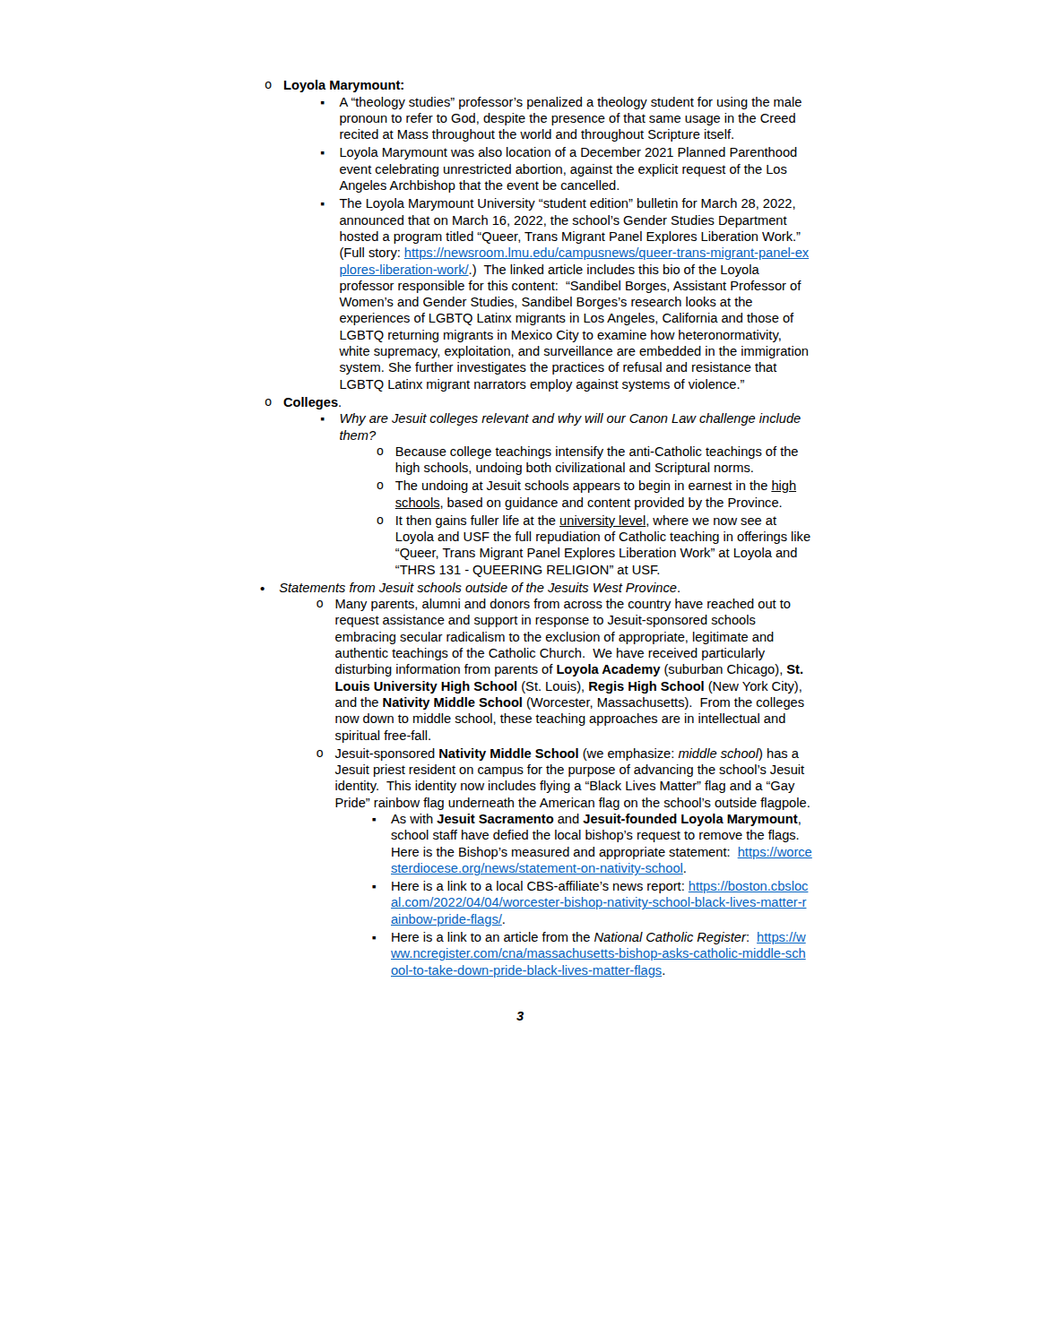Loyola Marymount:
A “theology studies” professor’s penalized a theology student for using the male pronoun to refer to God, despite the presence of that same usage in the Creed recited at Mass throughout the world and throughout Scripture itself.
Loyola Marymount was also location of a December 2021 Planned Parenthood event celebrating unrestricted abortion, against the explicit request of the Los Angeles Archbishop that the event be cancelled.
The Loyola Marymount University “student edition” bulletin for March 28, 2022, announced that on March 16, 2022, the school’s Gender Studies Department hosted a program titled “Queer, Trans Migrant Panel Explores Liberation Work.” (Full story: https://newsroom.lmu.edu/campusnews/queer-trans-migrant-panel-explores-liberation-work/.) The linked article includes this bio of the Loyola professor responsible for this content: “Sandibel Borges, Assistant Professor of Women’s and Gender Studies, Sandibel Borges’s research looks at the experiences of LGBTQ Latinx migrants in Los Angeles, California and those of LGBTQ returning migrants in Mexico City to examine how heteronormativity, white supremacy, exploitation, and surveillance are embedded in the immigration system. She further investigates the practices of refusal and resistance that LGBTQ Latinx migrant narrators employ against systems of violence.”
Colleges.
Why are Jesuit colleges relevant and why will our Canon Law challenge include them?
Because college teachings intensify the anti-Catholic teachings of the high schools, undoing both civilizational and Scriptural norms.
The undoing at Jesuit schools appears to begin in earnest in the high schools, based on guidance and content provided by the Province.
It then gains fuller life at the university level, where we now see at Loyola and USF the full repudiation of Catholic teaching in offerings like “Queer, Trans Migrant Panel Explores Liberation Work” at Loyola and “THRS 131 - QUEERING RELIGION” at USF.
Statements from Jesuit schools outside of the Jesuits West Province.
Many parents, alumni and donors from across the country have reached out to request assistance and support in response to Jesuit-sponsored schools embracing secular radicalism to the exclusion of appropriate, legitimate and authentic teachings of the Catholic Church. We have received particularly disturbing information from parents of Loyola Academy (suburban Chicago), St. Louis University High School (St. Louis), Regis High School (New York City), and the Nativity Middle School (Worcester, Massachusetts). From the colleges now down to middle school, these teaching approaches are in intellectual and spiritual free-fall.
Jesuit-sponsored Nativity Middle School (we emphasize: middle school) has a Jesuit priest resident on campus for the purpose of advancing the school’s Jesuit identity. This identity now includes flying a “Black Lives Matter” flag and a “Gay Pride” rainbow flag underneath the American flag on the school’s outside flagpole.
As with Jesuit Sacramento and Jesuit-founded Loyola Marymount, school staff have defied the local bishop’s request to remove the flags. Here is the Bishop’s measured and appropriate statement: https://worcesterdiocese.org/news/statement-on-nativity-school.
Here is a link to a local CBS-affiliate’s news report: https://boston.cbslocal.com/2022/04/04/worcester-bishop-nativity-school-black-lives-matter-rainbow-pride-flags/.
Here is a link to an article from the National Catholic Register: https://www.ncregister.com/cna/massachusetts-bishop-asks-catholic-middle-school-to-take-down-pride-black-lives-matter-flags.
3